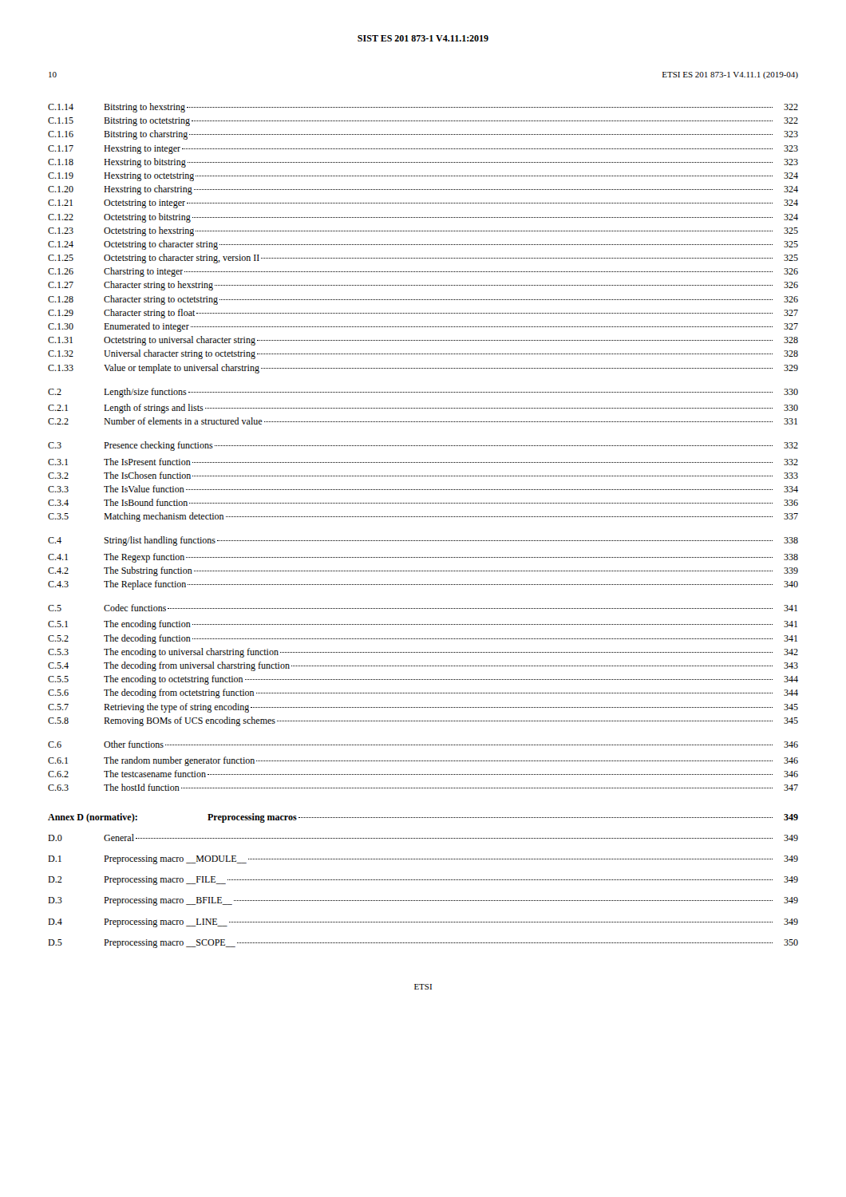SIST ES 201 873-1 V4.11.1:2019
10 ETSI ES 201 873-1 V4.11.1 (2019-04)
C.1.14 Bitstring to hexstring 322
C.1.15 Bitstring to octetstring 322
C.1.16 Bitstring to charstring 323
C.1.17 Hexstring to integer 323
C.1.18 Hexstring to bitstring 323
C.1.19 Hexstring to octetstring 324
C.1.20 Hexstring to charstring 324
C.1.21 Octetstring to integer 324
C.1.22 Octetstring to bitstring 324
C.1.23 Octetstring to hexstring 325
C.1.24 Octetstring to character string 325
C.1.25 Octetstring to character string, version II 325
C.1.26 Charstring to integer 326
C.1.27 Character string to hexstring 326
C.1.28 Character string to octetstring 326
C.1.29 Character string to float 327
C.1.30 Enumerated to integer 327
C.1.31 Octetstring to universal character string 328
C.1.32 Universal character string to octetstring 328
C.1.33 Value or template to universal charstring 329
C.2 Length/size functions 330
C.2.1 Length of strings and lists 330
C.2.2 Number of elements in a structured value 331
C.3 Presence checking functions 332
C.3.1 The IsPresent function 332
C.3.2 The IsChosen function 333
C.3.3 The IsValue function 334
C.3.4 The IsBound function 336
C.3.5 Matching mechanism detection 337
C.4 String/list handling functions 338
C.4.1 The Regexp function 338
C.4.2 The Substring function 339
C.4.3 The Replace function 340
C.5 Codec functions 341
C.5.1 The encoding function 341
C.5.2 The decoding function 341
C.5.3 The encoding to universal charstring function 342
C.5.4 The decoding from universal charstring function 343
C.5.5 The encoding to octetstring function 344
C.5.6 The decoding from octetstring function 344
C.5.7 Retrieving the type of string encoding 345
C.5.8 Removing BOMs of UCS encoding schemes 345
C.6 Other functions 346
C.6.1 The random number generator function 346
C.6.2 The testcasename function 346
C.6.3 The hostId function 347
Annex D (normative): Preprocessing macros 349
D.0 General 349
D.1 Preprocessing macro __MODULE__ 349
D.2 Preprocessing macro __FILE__ 349
D.3 Preprocessing macro __BFILE__ 349
D.4 Preprocessing macro __LINE__ 349
D.5 Preprocessing macro __SCOPE__ 350
ETSI